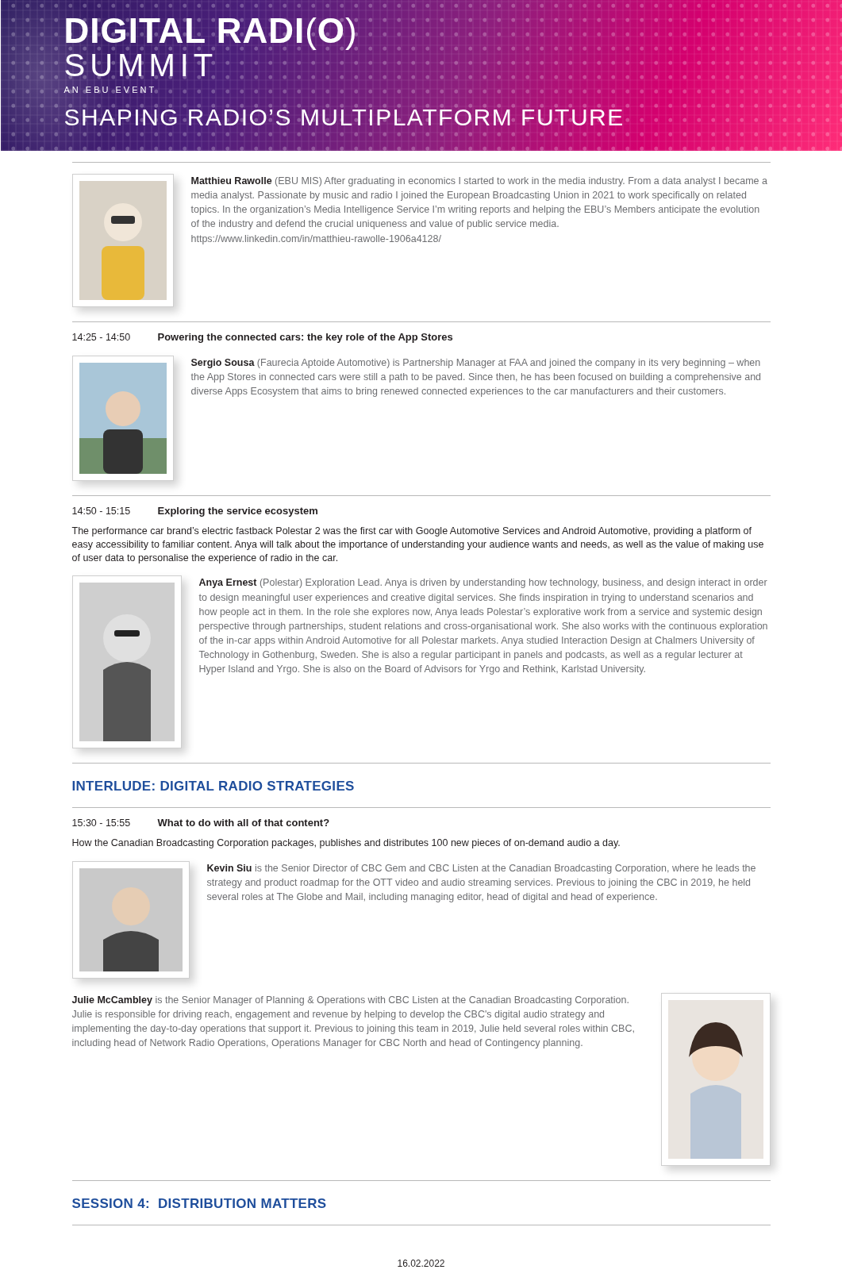DIGITAL RADI(O)
SUMMIT
AN EBU EVENT
SHAPING RADIO’S MULTIPLATFORM FUTURE
Matthieu Rawolle (EBU MIS) After graduating in economics I started to work in the media industry. From a data analyst I became a media analyst. Passionate by music and radio I joined the European Broadcasting Union in 2021 to work specifically on related topics. In the organization’s Media Intelligence Service I’m writing reports and helping the EBU’s Members anticipate the evolution of the industry and defend the crucial uniqueness and value of public service media.
https://www.linkedin.com/in/matthieu-rawolle-1906a4128/
14:25 - 14:50
Powering the connected cars: the key role of the App Stores
Sergio Sousa (Faurecia Aptoide Automotive) is Partnership Manager at FAA and joined the company in its very beginning – when the App Stores in connected cars were still a path to be paved. Since then, he has been focused on building a comprehensive and diverse Apps Ecosystem that aims to bring renewed connected experiences to the car manufacturers and their customers.
14:50 - 15:15
Exploring the service ecosystem
The performance car brand’s electric fastback Polestar 2 was the first car with Google Automotive Services and Android Automotive, providing a platform of easy accessibility to familiar content. Anya will talk about the importance of understanding your audience wants and needs, as well as the value of making use of user data to personalise the experience of radio in the car.
Anya Ernest (Polestar) Exploration Lead. Anya is driven by understanding how technology, business, and design interact in order to design meaningful user experiences and creative digital services. She finds inspiration in trying to understand scenarios and how people act in them. In the role she explores now, Anya leads Polestar’s explorative work from a service and systemic design perspective through partnerships, student relations and cross-organisational work. She also works with the continuous exploration of the in-car apps within Android Automotive for all Polestar markets. Anya studied Interaction Design at Chalmers University of Technology in Gothenburg, Sweden. She is also a regular participant in panels and podcasts, as well as a regular lecturer at Hyper Island and Yrgo. She is also on the Board of Advisors for Yrgo and Rethink, Karlstad University.
INTERLUDE: DIGITAL RADIO STRATEGIES
15:30 - 15:55
What to do with all of that content?
How the Canadian Broadcasting Corporation packages, publishes and distributes 100 new pieces of on-demand audio a day.
Kevin Siu is the Senior Director of CBC Gem and CBC Listen at the Canadian Broadcasting Corporation, where he leads the strategy and product roadmap for the OTT video and audio streaming services. Previous to joining the CBC in 2019, he held several roles at The Globe and Mail, including managing editor, head of digital and head of experience.
Julie McCambley is the Senior Manager of Planning & Operations with CBC Listen at the Canadian Broadcasting Corporation. Julie is responsible for driving reach, engagement and revenue by helping to develop the CBC's digital audio strategy and implementing the day-to-day operations that support it. Previous to joining this team in 2019, Julie held several roles within CBC, including head of Network Radio Operations, Operations Manager for CBC North and head of Contingency planning.
SESSION 4: DISTRIBUTION MATTERS
16.02.2022